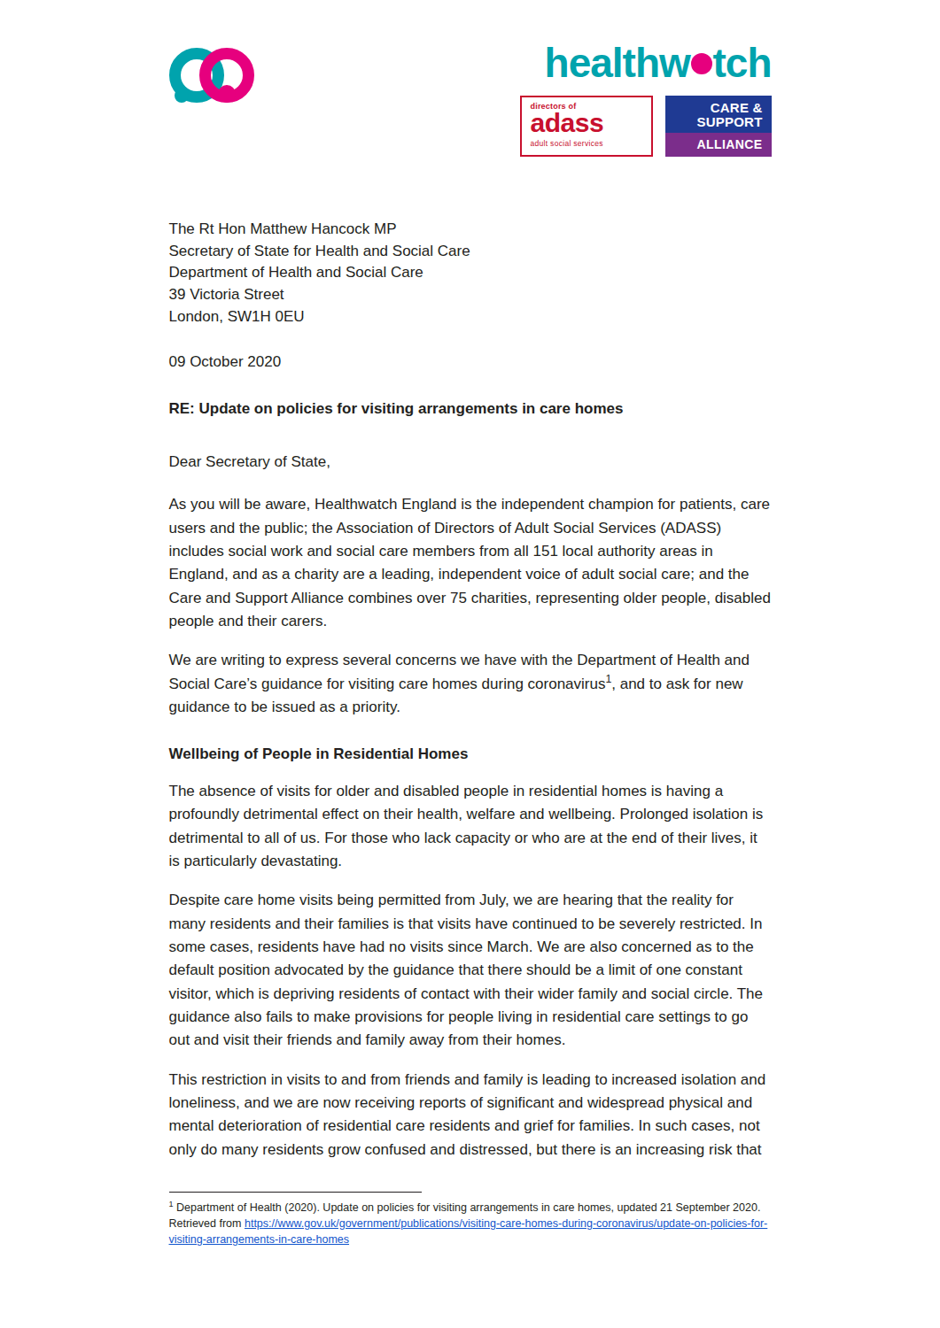healthw tch
directors of
adass
adult social services
CARE &
SUPPORT
ALLIANCE
The Rt Hon Matthew Hancock MP
Secretary of State for Health and Social Care
Department of Health and Social Care
39 Victoria Street
London, SW1H 0EU
09 October 2020
RE: Update on policies for visiting arrangements in care homes
Dear Secretary of State,
As you will be aware, Healthwatch England is the independent champion for patients, care users and the public; the Association of Directors of Adult Social Services (ADASS) includes social work and social care members from all 151 local authority areas in England, and as a charity are a leading, independent voice of adult social care; and the Care and Support Alliance combines over 75 charities, representing older people, disabled people and their carers.
We are writing to express several concerns we have with the Department of Health and Social Care’s guidance for visiting care homes during coronavirus1, and to ask for new guidance to be issued as a priority.
Wellbeing of People in Residential Homes
The absence of visits for older and disabled people in residential homes is having a profoundly detrimental effect on their health, welfare and wellbeing. Prolonged isolation is detrimental to all of us. For those who lack capacity or who are at the end of their lives, it is particularly devastating.
Despite care home visits being permitted from July, we are hearing that the reality for many residents and their families is that visits have continued to be severely restricted. In some cases, residents have had no visits since March. We are also concerned as to the default position advocated by the guidance that there should be a limit of one constant visitor, which is depriving residents of contact with their wider family and social circle. The guidance also fails to make provisions for people living in residential care settings to go out and visit their friends and family away from their homes.
This restriction in visits to and from friends and family is leading to increased isolation and loneliness, and we are now receiving reports of significant and widespread physical and mental deterioration of residential care residents and grief for families. In such cases, not only do many residents grow confused and distressed, but there is an increasing risk that
1 Department of Health (2020). Update on policies for visiting arrangements in care homes, updated 21 September 2020. Retrieved from https://www.gov.uk/government/publications/visiting-care-homes-during-coronavirus/update-on-policies-for-visiting-arrangements-in-care-homes